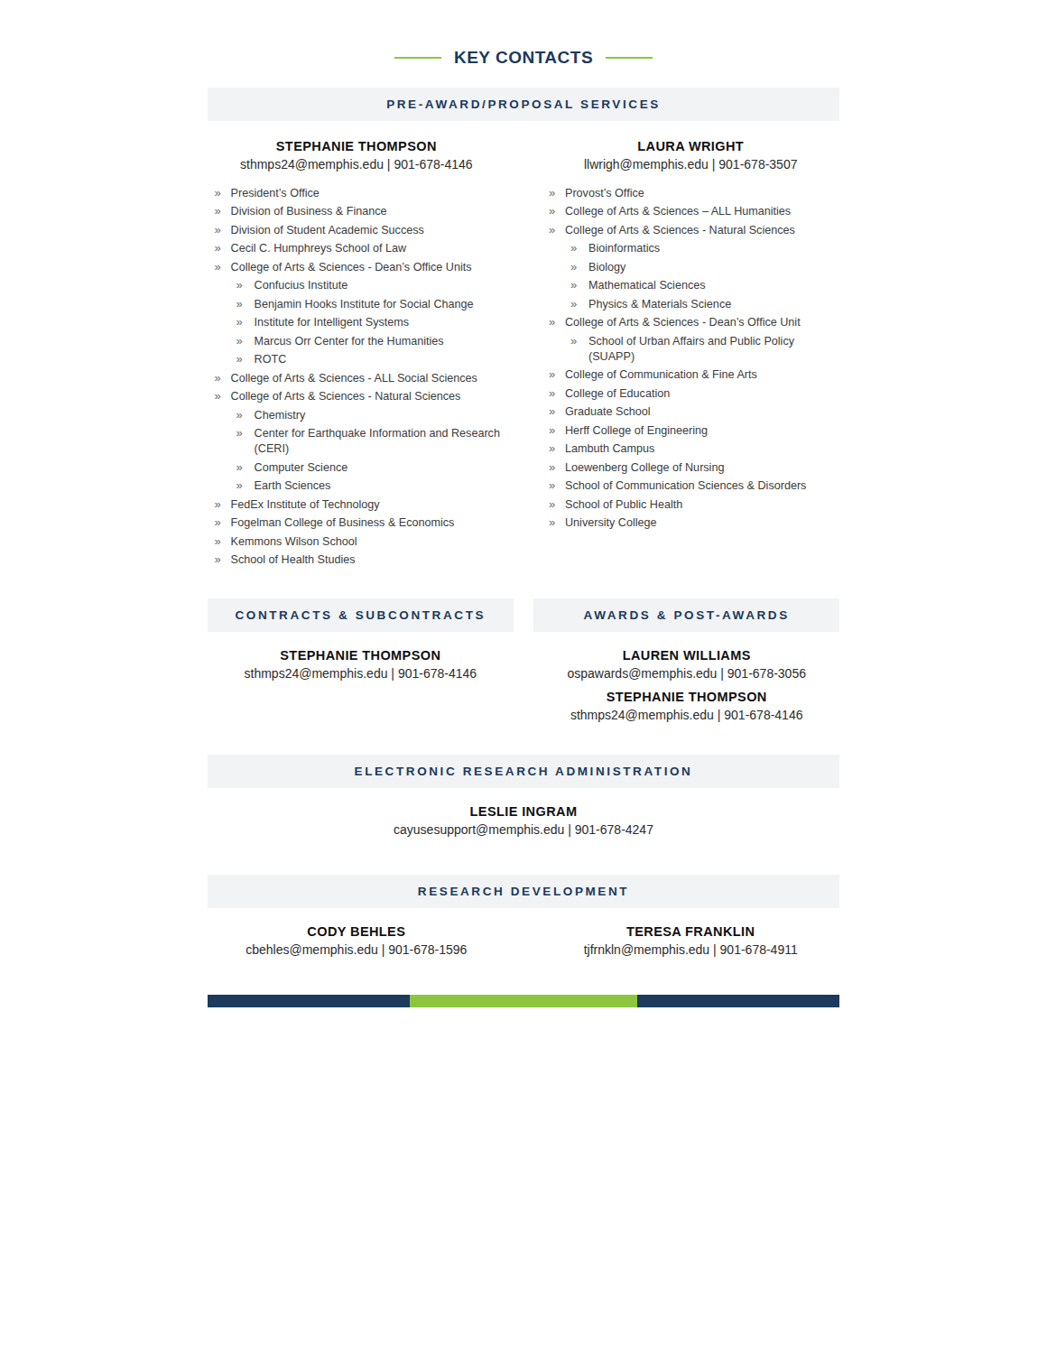KEY CONTACTS
PRE-AWARD/PROPOSAL SERVICES
STEPHANIE THOMPSON
sthmps24@memphis.edu | 901-678-4146
President’s Office
Division of Business & Finance
Division of Student Academic Success
Cecil C. Humphreys School of Law
College of Arts & Sciences - Dean’s Office Units
Confucius Institute
Benjamin Hooks Institute for Social Change
Institute for Intelligent Systems
Marcus Orr Center for the Humanities
ROTC
College of Arts & Sciences - ALL Social Sciences
College of Arts & Sciences - Natural Sciences
Chemistry
Center for Earthquake Information and Research (CERI)
Computer Science
Earth Sciences
FedEx Institute of Technology
Fogelman College of Business & Economics
Kemmons Wilson School
School of Health Studies
LAURA WRIGHT
llwrigh@memphis.edu | 901-678-3507
Provost’s Office
College of Arts & Sciences – ALL Humanities
College of Arts & Sciences - Natural Sciences
Bioinformatics
Biology
Mathematical Sciences
Physics & Materials Science
College of Arts & Sciences - Dean’s Office Unit
School of Urban Affairs and Public Policy (SUAPP)
College of Communication & Fine Arts
College of Education
Graduate School
Herff College of Engineering
Lambuth Campus
Loewenberg College of Nursing
School of Communication Sciences & Disorders
School of Public Health
University College
CONTRACTS & SUBCONTRACTS
STEPHANIE THOMPSON
sthmps24@memphis.edu | 901-678-4146
AWARDS & POST-AWARDS
LAUREN WILLIAMS
ospawards@memphis.edu | 901-678-3056
STEPHANIE THOMPSON
sthmps24@memphis.edu | 901-678-4146
ELECTRONIC RESEARCH ADMINISTRATION
LESLIE INGRAM
cayusesupport@memphis.edu | 901-678-4247
RESEARCH DEVELOPMENT
CODY BEHLES
cbehles@memphis.edu | 901-678-1596
TERESA FRANKLIN
tjfrnkln@memphis.edu | 901-678-4911